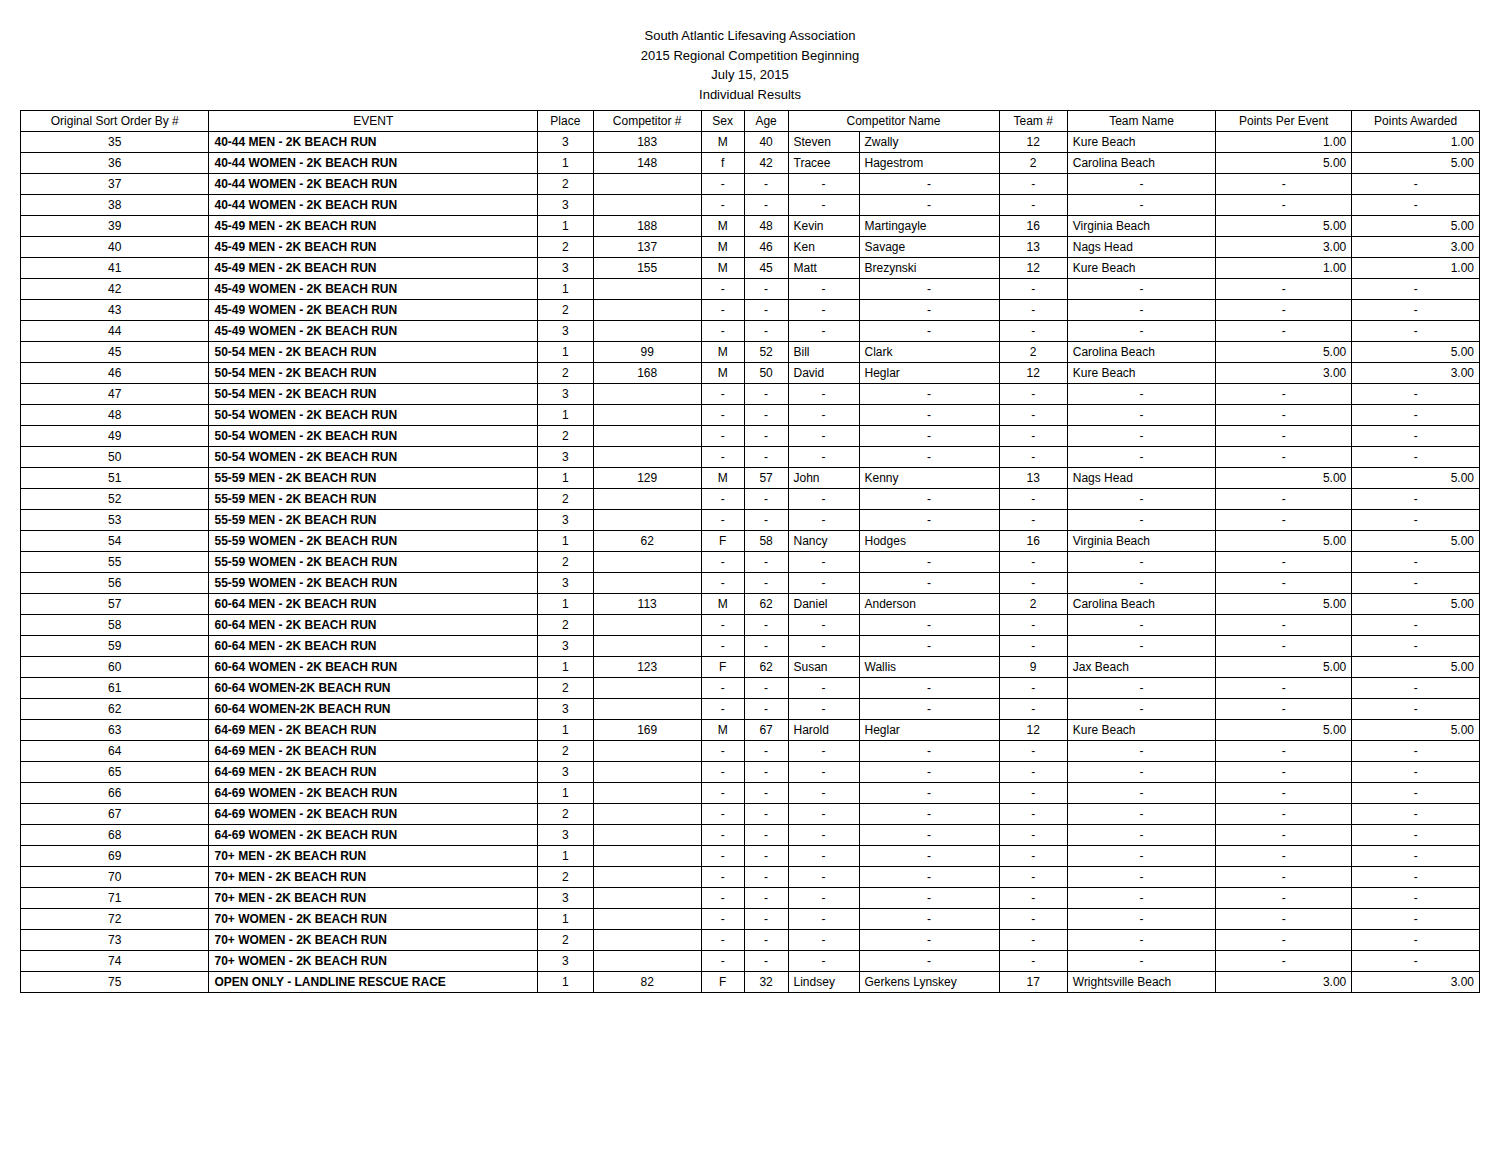South Atlantic Lifesaving Association 2015 Regional Competition Beginning July 15, 2015 Individual Results
| Original Sort Order By # | EVENT | Place | Competitor # | Sex | Age | Competitor Name | Team # | Team Name | Points Per Event | Points Awarded |
| --- | --- | --- | --- | --- | --- | --- | --- | --- | --- | --- |
| 35 | 40-44 MEN - 2K BEACH RUN | 3 | 183 | M | 40 | Steven | Zwally | 12 | Kure Beach | 1.00 | 1.00 |
| 36 | 40-44 WOMEN - 2K BEACH RUN | 1 | 148 | f | 42 | Tracee | Hagestrom | 2 | Carolina Beach | 5.00 | 5.00 |
| 37 | 40-44 WOMEN - 2K BEACH RUN | 2 | | - | - | - | - | - | - | - | - |
| 38 | 40-44 WOMEN - 2K BEACH RUN | 3 | | - | - | - | - | - | - | - | - |
| 39 | 45-49 MEN - 2K BEACH RUN | 1 | 188 | M | 48 | Kevin | Martingayle | 16 | Virginia Beach | 5.00 | 5.00 |
| 40 | 45-49 MEN - 2K BEACH RUN | 2 | 137 | M | 46 | Ken | Savage | 13 | Nags Head | 3.00 | 3.00 |
| 41 | 45-49 MEN - 2K BEACH RUN | 3 | 155 | M | 45 | Matt | Brezynski | 12 | Kure Beach | 1.00 | 1.00 |
| 42 | 45-49 WOMEN - 2K BEACH RUN | 1 | | - | - | - | - | - | - | - | - |
| 43 | 45-49 WOMEN - 2K BEACH RUN | 2 | | - | - | - | - | - | - | - | - |
| 44 | 45-49 WOMEN - 2K BEACH RUN | 3 | | - | - | - | - | - | - | - | - |
| 45 | 50-54 MEN - 2K BEACH RUN | 1 | 99 | M | 52 | Bill | Clark | 2 | Carolina Beach | 5.00 | 5.00 |
| 46 | 50-54 MEN - 2K BEACH RUN | 2 | 168 | M | 50 | David | Heglar | 12 | Kure Beach | 3.00 | 3.00 |
| 47 | 50-54 MEN - 2K BEACH RUN | 3 | | - | - | - | - | - | - | - | - |
| 48 | 50-54 WOMEN - 2K BEACH RUN | 1 | | - | - | - | - | - | - | - | - |
| 49 | 50-54 WOMEN - 2K BEACH RUN | 2 | | - | - | - | - | - | - | - | - |
| 50 | 50-54 WOMEN - 2K BEACH RUN | 3 | | - | - | - | - | - | - | - | - |
| 51 | 55-59 MEN - 2K BEACH RUN | 1 | 129 | M | 57 | John | Kenny | 13 | Nags Head | 5.00 | 5.00 |
| 52 | 55-59 MEN - 2K BEACH RUN | 2 | | - | - | - | - | - | - | - | - |
| 53 | 55-59 MEN - 2K BEACH RUN | 3 | | - | - | - | - | - | - | - | - |
| 54 | 55-59 WOMEN - 2K BEACH RUN | 1 | 62 | F | 58 | Nancy | Hodges | 16 | Virginia Beach | 5.00 | 5.00 |
| 55 | 55-59 WOMEN - 2K BEACH RUN | 2 | | - | - | - | - | - | - | - | - |
| 56 | 55-59 WOMEN - 2K BEACH RUN | 3 | | - | - | - | - | - | - | - | - |
| 57 | 60-64 MEN - 2K BEACH RUN | 1 | 113 | M | 62 | Daniel | Anderson | 2 | Carolina Beach | 5.00 | 5.00 |
| 58 | 60-64 MEN - 2K BEACH RUN | 2 | | - | - | - | - | - | - | - | - |
| 59 | 60-64 MEN - 2K BEACH RUN | 3 | | - | - | - | - | - | - | - | - |
| 60 | 60-64 WOMEN - 2K BEACH RUN | 1 | 123 | F | 62 | Susan | Wallis | 9 | Jax Beach | 5.00 | 5.00 |
| 61 | 60-64 WOMEN-2K BEACH RUN | 2 | | - | - | - | - | - | - | - | - |
| 62 | 60-64 WOMEN-2K BEACH RUN | 3 | | - | - | - | - | - | - | - | - |
| 63 | 64-69 MEN - 2K BEACH RUN | 1 | 169 | M | 67 | Harold | Heglar | 12 | Kure Beach | 5.00 | 5.00 |
| 64 | 64-69 MEN - 2K BEACH RUN | 2 | | - | - | - | - | - | - | - | - |
| 65 | 64-69 MEN - 2K BEACH RUN | 3 | | - | - | - | - | - | - | - | - |
| 66 | 64-69 WOMEN - 2K BEACH RUN | 1 | | - | - | - | - | - | - | - | - |
| 67 | 64-69 WOMEN - 2K BEACH RUN | 2 | | - | - | - | - | - | - | - | - |
| 68 | 64-69 WOMEN - 2K BEACH RUN | 3 | | - | - | - | - | - | - | - | - |
| 69 | 70+ MEN - 2K BEACH RUN | 1 | | - | - | - | - | - | - | - | - |
| 70 | 70+ MEN - 2K BEACH RUN | 2 | | - | - | - | - | - | - | - | - |
| 71 | 70+ MEN - 2K BEACH RUN | 3 | | - | - | - | - | - | - | - | - |
| 72 | 70+ WOMEN - 2K BEACH RUN | 1 | | - | - | - | - | - | - | - | - |
| 73 | 70+ WOMEN - 2K BEACH RUN | 2 | | - | - | - | - | - | - | - | - |
| 74 | 70+ WOMEN - 2K BEACH RUN | 3 | | - | - | - | - | - | - | - | - |
| 75 | OPEN ONLY - LANDLINE RESCUE RACE | 1 | 82 | F | 32 | Lindsey | Gerkens Lynskey | 17 | Wrightsville Beach | 3.00 | 3.00 |